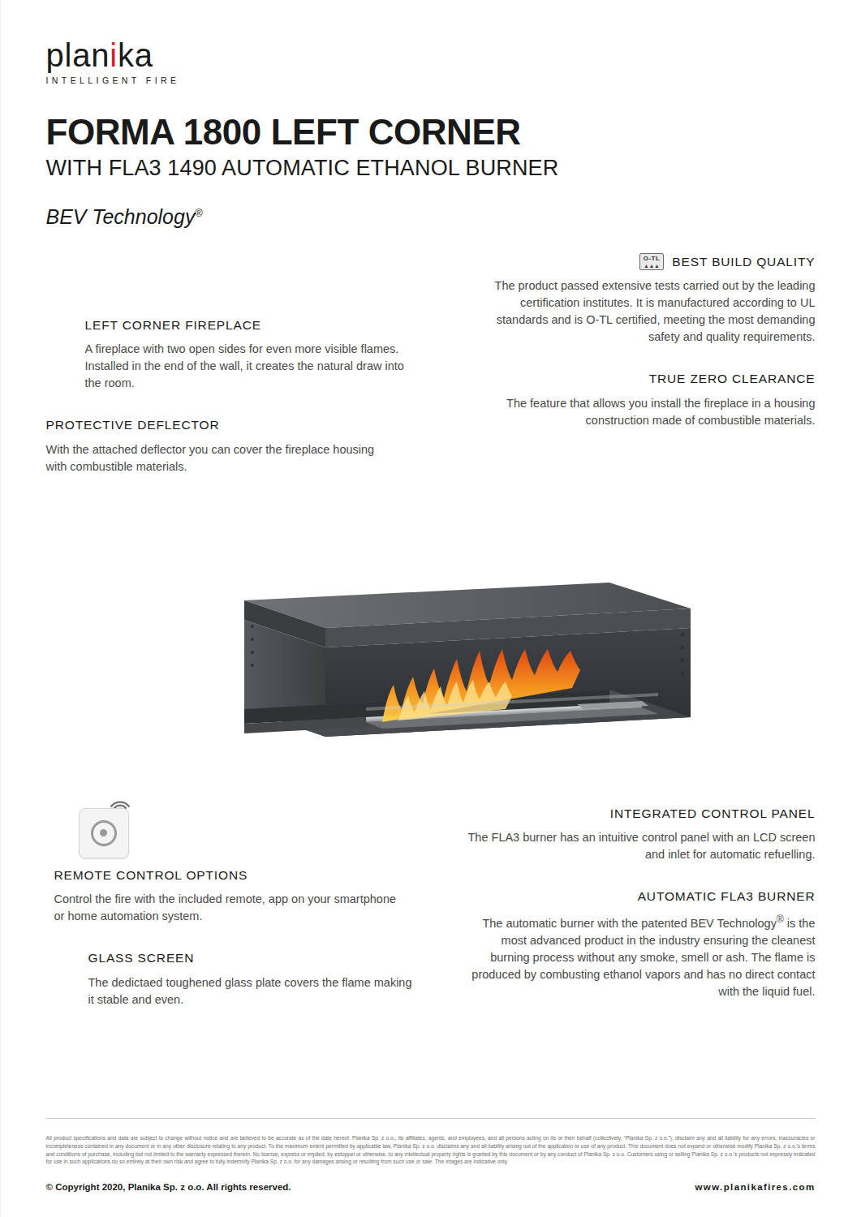planika Intelligent Fire
FORMA 1800 LEFT CORNER
WITH FLA3 1490 AUTOMATIC ETHANOL BURNER
BEV Technology®
Left Corner Fireplace
A fireplace with two open sides for even more visible flames. Installed in the end of the wall, it creates the natural draw into the room.
Protective Deflector
With the attached deflector you can cover the fireplace housing with combustible materials.
O-TL▲▲▲
Best Build Quality
The product passed extensive tests carried out by the leading certification institutes. It is manufactured according to UL standards and is O-TL certified, meeting the most demanding safety and quality requirements.
True Zero Clearance
The feature that allows you install the fireplace in a housing construction made of combustible materials.
Remote Control Options
Control the fire with the included remote, app on your smartphone or home automation system.
Glass Screen
The dedictaed toughened glass plate covers the flame making it stable and even.
Integrated Control Panel
The FLA3 burner has an intuitive control panel with an LCD screen and inlet for automatic refuelling.
Automatic FLA3 Burner
The automatic burner with the patented BEV Technology® is the most advanced product in the industry ensuring the cleanest burning process without any smoke, smell or ash. The flame is produced by combusting ethanol vapors and has no direct contact with the liquid fuel.
All product specifications and data are subject to change without notice and are believed to be accurate as of the date hereof. Planika Sp. z o.o., its affiliates, agents, and employees, and all persons acting on its or their behalf (collectively, “Planika Sp. z o.o.”), disclaim any and all liability for any errors, inaccuracies or incompleteness contained in any document or in any other disclosure relating to any product. To the maximum extent permitted by applicable law, Planika Sp. z o.o. disclaims any and all liability arising out of the application or use of any product. This document does not expand or otherwise modify Planika Sp. z o.o.’s terms and conditions of purchase, including but not limited to the warranty expressed therein. No license, express or implied, by estoppel or otherwise, to any intellectual property rights is granted by this document or by any conduct of Planika Sp. z o.o. Customers using or selling Planika Sp. z o.o.’s products not expressly indicated for use in such applications do so entirely at their own risk and agree to fully indemnify Planika Sp. z o.o. for any damages arising or resulting from such use or sale. The images are indicative only.
© Copyright 2020, Planika Sp. z o.o. All rights reserved. www.planikafires.com